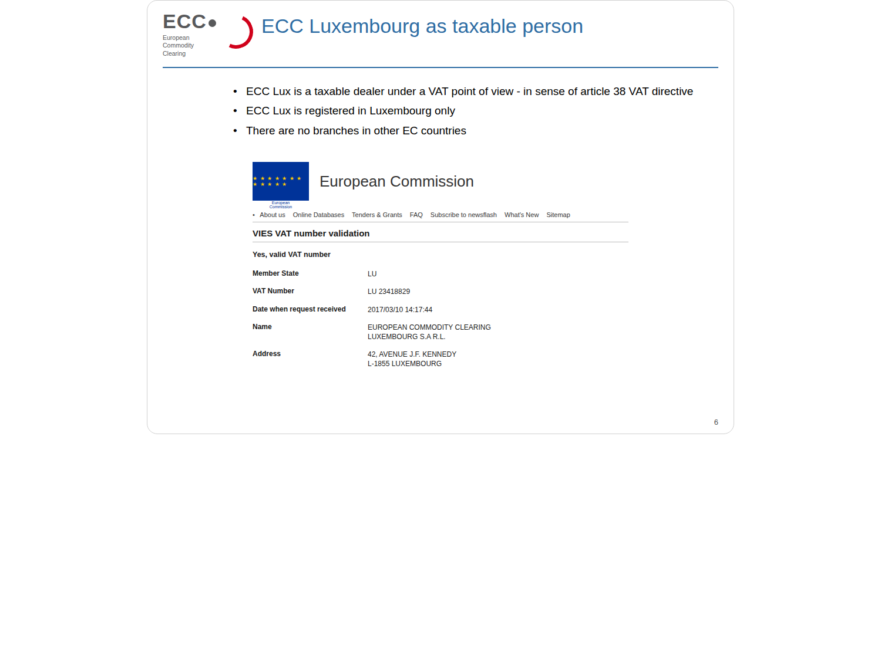ECC
European
Commodity
Clearing
ECC Luxembourg as taxable person
ECC Lux is a taxable dealer under a VAT point of view - in sense of article 38 VAT directive
ECC Lux is registered in Luxembourg only
There are no branches in other EC countries
★ ★ ★ ★ ★ ★ ★ ★ ★ ★ ★ ★
European
Commission
European Commission
• About us Online Databases Tenders & Grants FAQ Subscribe to newsflash What's New Sitemap
VIES VAT number validation
Yes, valid VAT number
| Member State | LU |
| VAT Number | LU 23418829 |
| Date when request received | 2017/03/10 14:17:44 |
| Name | EUROPEAN COMMODITY CLEARING LUXEMBOURG S.A R.L. |
| Address | 42, AVENUE J.F. KENNEDY L-1855 LUXEMBOURG |
6